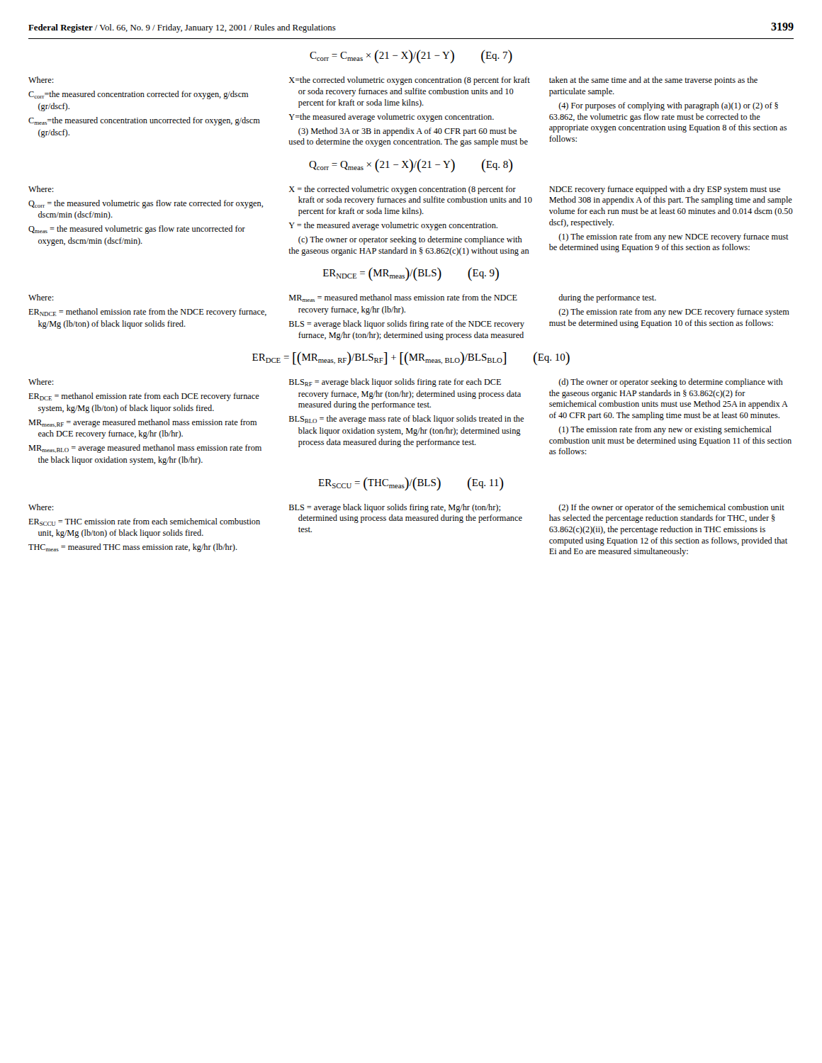Federal Register / Vol. 66, No. 9 / Friday, January 12, 2001 / Rules and Regulations
3199
Ccorr = Cmeas × (21 − X)/(21 − Y) (Eq. 7)
Where:
Ccorr=the measured concentration corrected for oxygen, g/dscm (gr/dscf).
Cmeas=the measured concentration uncorrected for oxygen, g/dscm (gr/dscf).
X=the corrected volumetric oxygen concentration (8 percent for kraft or soda recovery furnaces and sulfite combustion units and 10 percent for kraft or soda lime kilns).
Y=the measured average volumetric oxygen concentration.
(3) Method 3A or 3B in appendix A of 40 CFR part 60 must be used to determine the oxygen concentration. The gas sample must be taken at the same time and at the same traverse points as the particulate sample.
(4) For purposes of complying with paragraph (a)(1) or (2) of § 63.862, the volumetric gas flow rate must be corrected to the appropriate oxygen concentration using Equation 8 of this section as follows:
Qcorr = Qmeas × (21 − X)/(21 − Y) (Eq. 8)
Where:
Qcorr = the measured volumetric gas flow rate corrected for oxygen, dscm/min (dscf/min).
Qmeas = the measured volumetric gas flow rate uncorrected for oxygen, dscm/min (dscf/min).
X = the corrected volumetric oxygen concentration (8 percent for kraft or soda recovery furnaces and sulfite combustion units and 10 percent for kraft or soda lime kilns).
Y = the measured average volumetric oxygen concentration.
(c) The owner or operator seeking to determine compliance with the gaseous organic HAP standard in § 63.862(c)(1) without using an NDCE recovery furnace equipped with a dry ESP system must use Method 308 in appendix A of this part. The sampling time and sample volume for each run must be at least 60 minutes and 0.014 dscm (0.50 dscf), respectively.
(1) The emission rate from any new NDCE recovery furnace must be determined using Equation 9 of this section as follows:
ERNDCE = (MRmeas)/(BLS) (Eq. 9)
Where:
ERNDCE = methanol emission rate from the NDCE recovery furnace, kg/Mg (lb/ton) of black liquor solids fired.
MRmeas = measured methanol mass emission rate from the NDCE recovery furnace, kg/hr (lb/hr).
BLS = average black liquor solids firing rate of the NDCE recovery furnace, Mg/hr (ton/hr); determined using process data measured during the performance test.
(2) The emission rate from any new DCE recovery furnace system must be determined using Equation 10 of this section as follows:
ERDCE = [(MRmeas, RF)/BLSRF] + [(MRmeas, BLO)/BLSBLO] (Eq. 10)
Where:
ERDCE = methanol emission rate from each DCE recovery furnace system, kg/Mg (lb/ton) of black liquor solids fired.
MRmeas,RF = average measured methanol mass emission rate from each DCE recovery furnace, kg/hr (lb/hr).
MRmeas,BLO = average measured methanol mass emission rate from the black liquor oxidation system, kg/hr (lb/hr).
BLSRF = average black liquor solids firing rate for each DCE recovery furnace, Mg/hr (ton/hr); determined using process data measured during the performance test.
BLSBLO = the average mass rate of black liquor solids treated in the black liquor oxidation system, Mg/hr (ton/hr); determined using process data measured during the performance test.
(d) The owner or operator seeking to determine compliance with the gaseous organic HAP standards in § 63.862(c)(2) for semichemical combustion units must use Method 25A in appendix A of 40 CFR part 60. The sampling time must be at least 60 minutes.
(1) The emission rate from any new or existing semichemical combustion unit must be determined using Equation 11 of this section as follows:
ERSCCU = (THCmeas)/(BLS) (Eq. 11)
Where:
ERSCCU = THC emission rate from each semichemical combustion unit, kg/Mg (lb/ton) of black liquor solids fired.
THCmeas = measured THC mass emission rate, kg/hr (lb/hr).
BLS = average black liquor solids firing rate, Mg/hr (ton/hr); determined using process data measured during the performance test.
(2) If the owner or operator of the semichemical combustion unit has selected the percentage reduction standards for THC, under § 63.862(c)(2)(ii), the percentage reduction in THC emissions is computed using Equation 12 of this section as follows, provided that Ei and Eo are measured simultaneously: